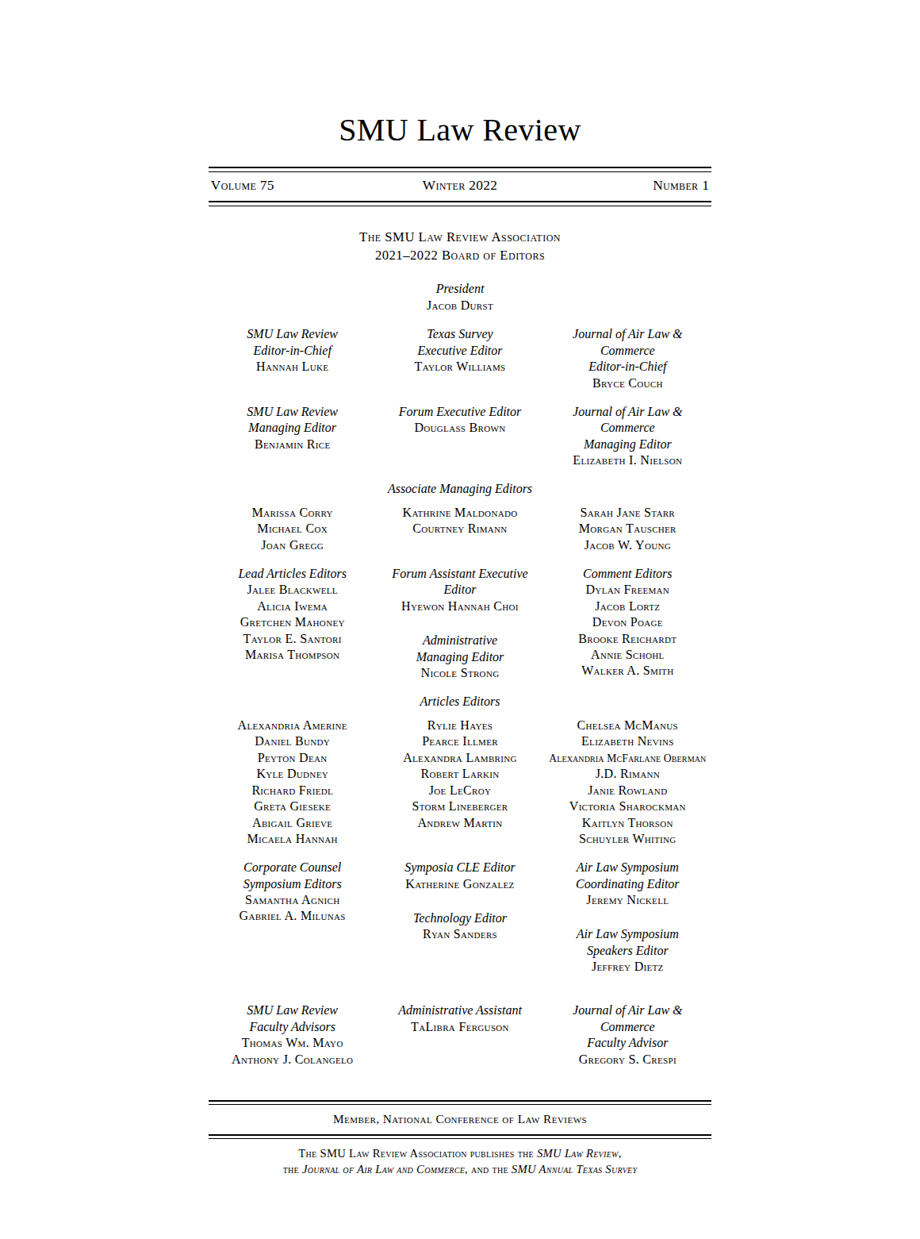SMU Law Review
Volume 75
Winter 2022
Number 1
The SMU Law Review Association
2021–2022 Board of Editors
President
Jacob Durst
| SMU Law Review Editor-in-Chief Hannah Luke | Texas Survey Executive Editor Taylor Williams | Journal of Air Law & Commerce Editor-in-Chief Bryce Couch |
| SMU Law Review Managing Editor Benjamin Rice | Forum Executive Editor Douglass Brown | Journal of Air Law & Commerce Managing Editor Elizabeth I. Nielson |
| | Associate Managing Editors | |
| Marissa Corry Michael Cox Joan Gregg | Kathrine Maldonado Courtney Rimann | Sarah Jane Starr Morgan Tauscher Jacob W. Young |
| Lead Articles Editors Jalee Blackwell Alicia Iwema Gretchen Mahoney Taylor E. Santori Marisa Thompson | Forum Assistant Executive Editor Hyewon Hannah Choi Administrative Managing Editor Nicole Strong | Comment Editors Dylan Freeman Jacob Lortz Devon Poage Brooke Reichardt Annie Schohl Walker A. Smith |
| | Articles Editors | |
| Alexandria Amerine Daniel Bundy Peyton Dean Kyle Dudney Richard Friedl Greta Gieseke Abigail Grieve Micaela Hannah | Rylie Hayes Pearce Illmer Alexandra Lambring Robert Larkin Joe LeCroy Storm Lineberger Andrew Martin | Chelsea McManus Elizabeth Nevins Alexandria McFarlane Oberman J.D. Rimann Janie Rowland Victoria Sharockman Kaitlyn Thorson Schuyler Whiting |
| Corporate Counsel Symposium Editors Samantha Agnich Gabriel A. Milunas | Symposia CLE Editor Katherine Gonzalez Technology Editor Ryan Sanders | Air Law Symposium Coordinating Editor Jeremy Nickell Air Law Symposium Speakers Editor Jeffrey Dietz |
| SMU Law Review Faculty Advisors Thomas Wm. Mayo Anthony J. Colangelo | Administrative Assistant TaLibra Ferguson | Journal of Air Law & Commerce Faculty Advisor Gregory S. Crespi |
Member, National Conference of Law Reviews
The SMU Law Review Association publishes the SMU Law Review,
the Journal of Air Law and Commerce, and the SMU Annual Texas Survey